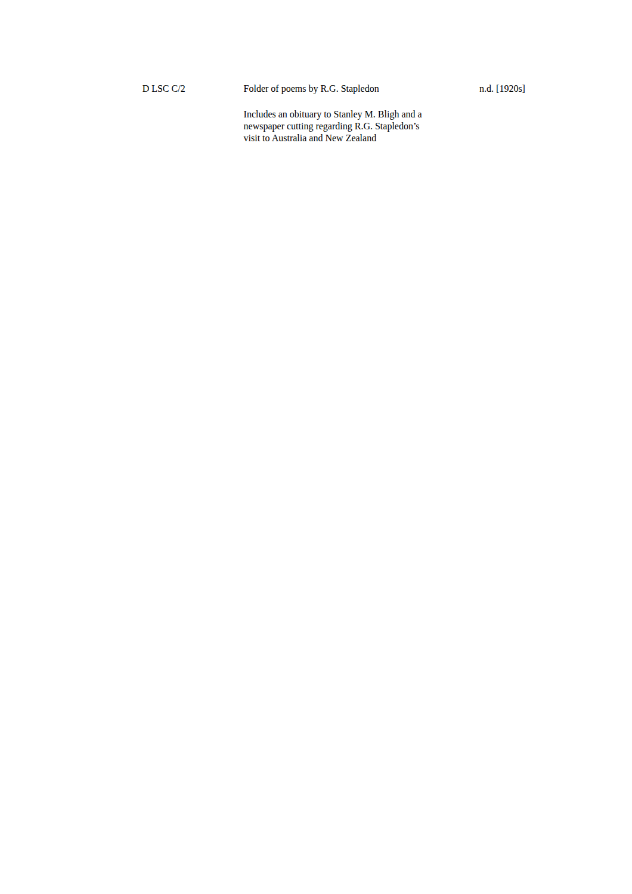D LSC C/2
Folder of poems by R.G. Stapledon
n.d. [1920s]
Includes an obituary to Stanley M. Bligh and a newspaper cutting regarding R.G. Stapledon’s visit to Australia and New Zealand